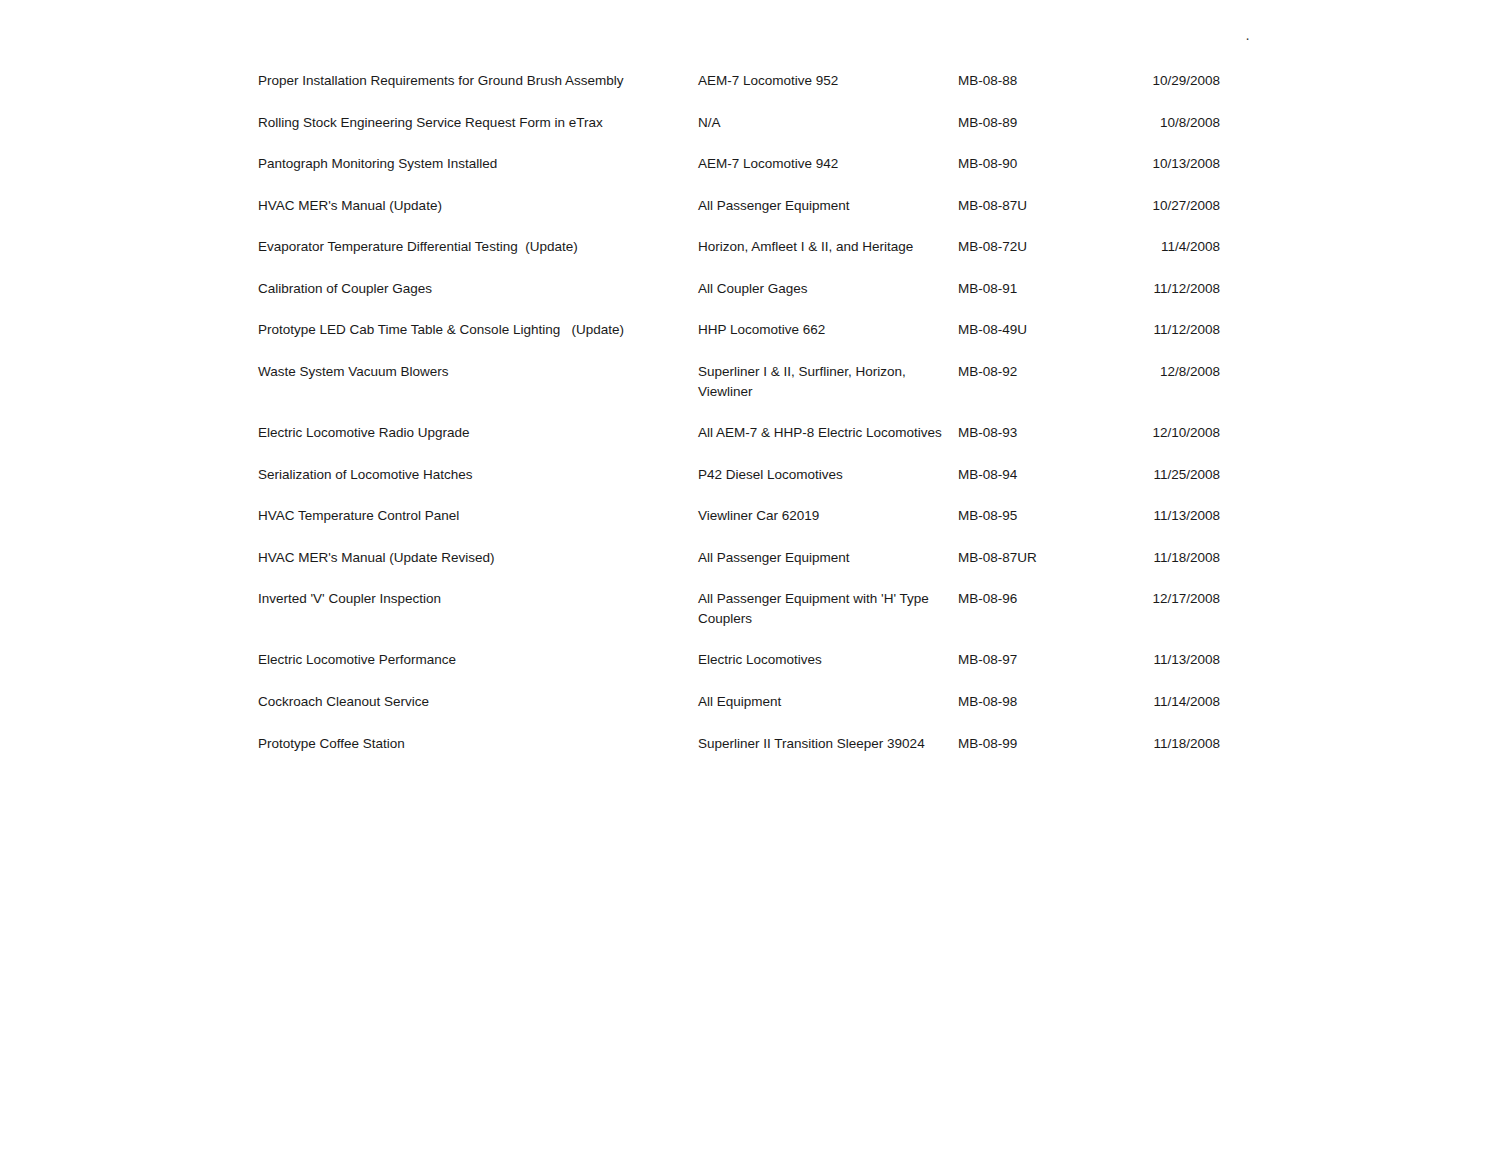·
| Proper Installation Requirements for Ground Brush Assembly | AEM-7 Locomotive 952 | MB-08-88 | 10/29/2008 |
| Rolling Stock Engineering Service Request Form in eTrax | N/A | MB-08-89 | 10/8/2008 |
| Pantograph Monitoring System Installed | AEM-7 Locomotive 942 | MB-08-90 | 10/13/2008 |
| HVAC MER's Manual (Update) | All Passenger Equipment | MB-08-87U | 10/27/2008 |
| Evaporator Temperature Differential Testing (Update) | Horizon, Amfleet I & II, and Heritage | MB-08-72U | 11/4/2008 |
| Calibration of Coupler Gages | All Coupler Gages | MB-08-91 | 11/12/2008 |
| Prototype LED Cab Time Table & Console Lighting (Update) | HHP Locomotive 662 | MB-08-49U | 11/12/2008 |
| Waste System Vacuum Blowers | Superliner I & II, Surfliner, Horizon, Viewliner | MB-08-92 | 12/8/2008 |
| Electric Locomotive Radio Upgrade | All AEM-7 & HHP-8 Electric Locomotives | MB-08-93 | 12/10/2008 |
| Serialization of Locomotive Hatches | P42 Diesel Locomotives | MB-08-94 | 11/25/2008 |
| HVAC Temperature Control Panel | Viewliner Car 62019 | MB-08-95 | 11/13/2008 |
| HVAC MER's Manual (Update Revised) | All Passenger Equipment | MB-08-87UR | 11/18/2008 |
| Inverted 'V' Coupler Inspection | All Passenger Equipment with 'H' Type Couplers | MB-08-96 | 12/17/2008 |
| Electric Locomotive Performance | Electric Locomotives | MB-08-97 | 11/13/2008 |
| Cockroach Cleanout Service | All Equipment | MB-08-98 | 11/14/2008 |
| Prototype Coffee Station | Superliner II Transition Sleeper 39024 | MB-08-99 | 11/18/2008 |